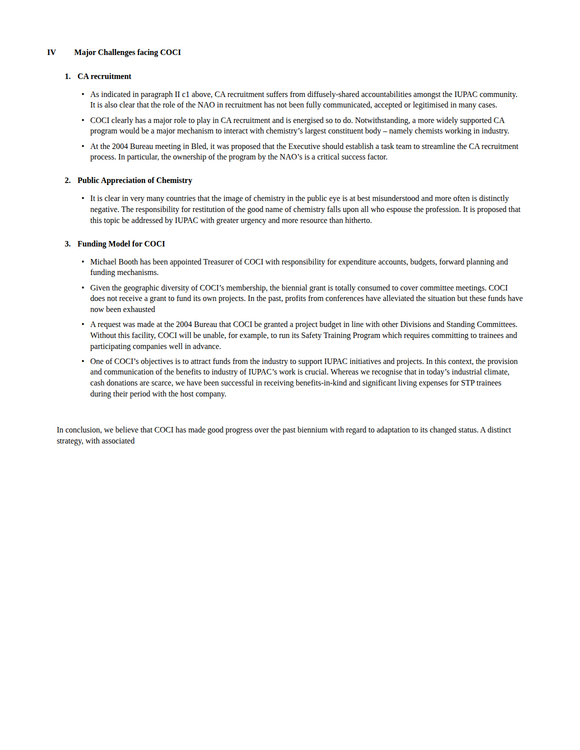IVMajor Challenges facing COCI
CA recruitment
As indicated in paragraph II c1 above, CA recruitment suffers from diffusely-shared accountabilities amongst the IUPAC community. It is also clear that the role of the NAO in recruitment has not been fully communicated, accepted or legitimised in many cases.
COCI clearly has a major role to play in CA recruitment and is energised so to do. Notwithstanding, a more widely supported CA program would be a major mechanism to interact with chemistry’s largest constituent body – namely chemists working in industry.
At the 2004 Bureau meeting in Bled, it was proposed that the Executive should establish a task team to streamline the CA recruitment process. In particular, the ownership of the program by the NAO’s is a critical success factor.
Public Appreciation of Chemistry
It is clear in very many countries that the image of chemistry in the public eye is at best misunderstood and more often is distinctly negative. The responsibility for restitution of the good name of chemistry falls upon all who espouse the profession. It is proposed that this topic be addressed by IUPAC with greater urgency and more resource than hitherto.
Funding Model for COCI
Michael Booth has been appointed Treasurer of COCI with responsibility for expenditure accounts, budgets, forward planning and funding mechanisms.
Given the geographic diversity of COCI’s membership, the biennial grant is totally consumed to cover committee meetings. COCI does not receive a grant to fund its own projects. In the past, profits from conferences have alleviated the situation but these funds have now been exhausted
A request was made at the 2004 Bureau that COCI be granted a project budget in line with other Divisions and Standing Committees. Without this facility, COCI will be unable, for example, to run its Safety Training Program which requires committing to trainees and participating companies well in advance.
One of COCI’s objectives is to attract funds from the industry to support IUPAC initiatives and projects. In this context, the provision and communication of the benefits to industry of IUPAC’s work is crucial. Whereas we recognise that in today’s industrial climate, cash donations are scarce, we have been successful in receiving benefits-in-kind and significant living expenses for STP trainees during their period with the host company.
In conclusion, we believe that COCI has made good progress over the past biennium with regard to adaptation to its changed status. A distinct strategy, with associated